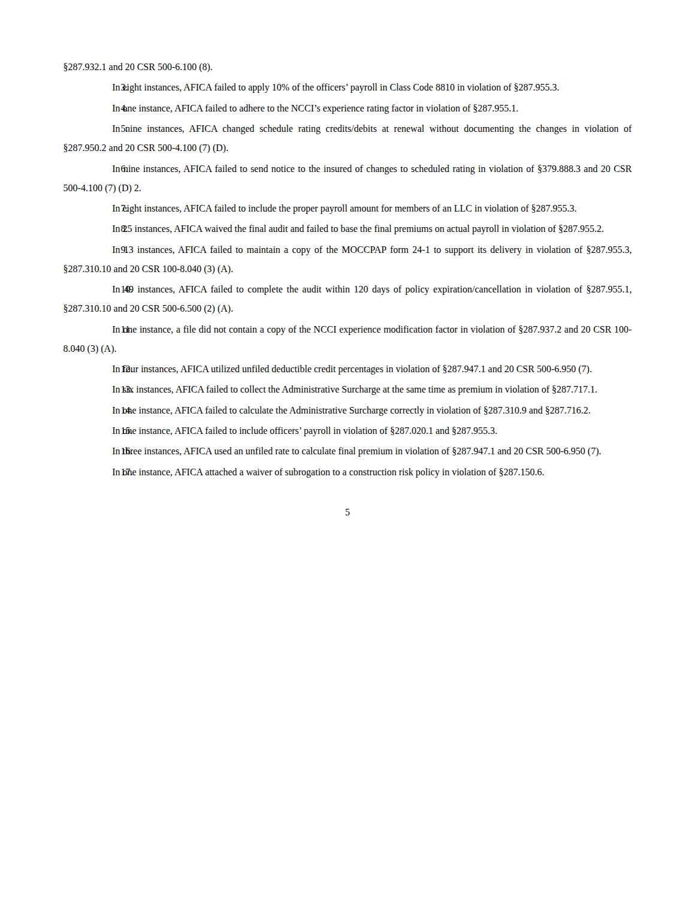§287.932.1 and 20 CSR 500-6.100 (8).
3. In eight instances, AFICA failed to apply 10% of the officers’ payroll in Class Code 8810 in violation of §287.955.3.
4. In one instance, AFICA failed to adhere to the NCCI’s experience rating factor in violation of §287.955.1.
5. In nine instances, AFICA changed schedule rating credits/debits at renewal without documenting the changes in violation of §287.950.2 and 20 CSR 500-4.100 (7) (D).
6. In nine instances, AFICA failed to send notice to the insured of changes to scheduled rating in violation of §379.888.3 and 20 CSR 500-4.100 (7) (D) 2.
7. In eight instances, AFICA failed to include the proper payroll amount for members of an LLC in violation of §287.955.3.
8. In 25 instances, AFICA waived the final audit and failed to base the final premiums on actual payroll in violation of §287.955.2.
9. In 13 instances, AFICA failed to maintain a copy of the MOCCPAP form 24-1 to support its delivery in violation of §287.955.3, §287.310.10 and 20 CSR 100-8.040 (3) (A).
10. In 49 instances, AFICA failed to complete the audit within 120 days of policy expiration/cancellation in violation of §287.955.1, §287.310.10 and 20 CSR 500-6.500 (2) (A).
11. In one instance, a file did not contain a copy of the NCCI experience modification factor in violation of §287.937.2 and 20 CSR 100-8.040 (3) (A).
12. In four instances, AFICA utilized unfiled deductible credit percentages in violation of §287.947.1 and 20 CSR 500-6.950 (7).
13. In six instances, AFICA failed to collect the Administrative Surcharge at the same time as premium in violation of §287.717.1.
14. In one instance, AFICA failed to calculate the Administrative Surcharge correctly in violation of §287.310.9 and §287.716.2.
15. In one instance, AFICA failed to include officers’ payroll in violation of §287.020.1 and §287.955.3.
16. In three instances, AFICA used an unfiled rate to calculate final premium in violation of §287.947.1 and 20 CSR 500-6.950 (7).
17. In one instance, AFICA attached a waiver of subrogation to a construction risk policy in violation of §287.150.6.
5